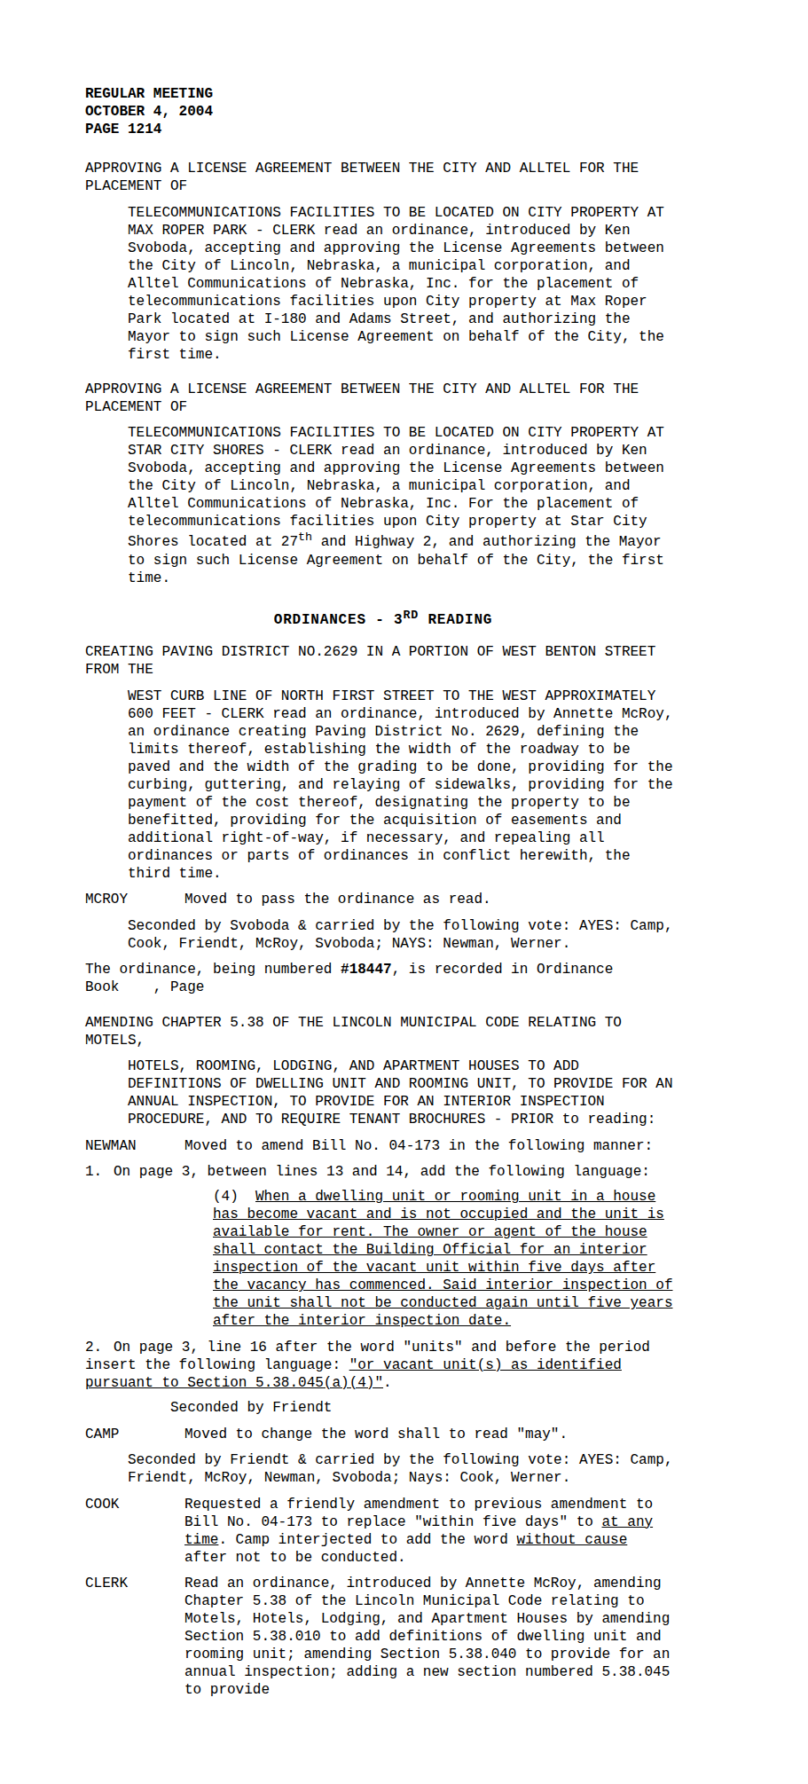REGULAR MEETING
OCTOBER 4, 2004
PAGE 1214
APPROVING A LICENSE AGREEMENT BETWEEN THE CITY AND ALLTEL FOR THE PLACEMENT OF
TELECOMMUNICATIONS FACILITIES TO BE LOCATED ON CITY PROPERTY AT MAX ROPER PARK - CLERK read an ordinance, introduced by Ken Svoboda, accepting and approving the License Agreements between the City of Lincoln, Nebraska, a municipal corporation, and Alltel Communications of Nebraska, Inc. for the placement of telecommunications facilities upon City property at Max Roper Park located at I-180 and Adams Street, and authorizing the Mayor to sign such License Agreement on behalf of the City, the first time.
APPROVING A LICENSE AGREEMENT BETWEEN THE CITY AND ALLTEL FOR THE PLACEMENT OF
TELECOMMUNICATIONS FACILITIES TO BE LOCATED ON CITY PROPERTY AT STAR CITY SHORES - CLERK read an ordinance, introduced by Ken Svoboda, accepting and approving the License Agreements between the City of Lincoln, Nebraska, a municipal corporation, and Alltel Communications of Nebraska, Inc. For the placement of telecommunications facilities upon City property at Star City Shores located at 27th and Highway 2, and authorizing the Mayor to sign such License Agreement on behalf of the City, the first time.
ORDINANCES - 3RD READING
CREATING PAVING DISTRICT NO.2629 IN A PORTION OF WEST BENTON STREET FROM THE
WEST CURB LINE OF NORTH FIRST STREET TO THE WEST APPROXIMATELY 600 FEET - CLERK read an ordinance, introduced by Annette McRoy, an ordinance creating Paving District No. 2629, defining the limits thereof, establishing the width of the roadway to be paved and the width of the grading to be done, providing for the curbing, guttering, and relaying of sidewalks, providing for the payment of the cost thereof, designating the property to be benefitted, providing for the acquisition of easements and additional right-of-way, if necessary, and repealing all ordinances or parts of ordinances in conflict herewith, the third time.
MCROY Moved to pass the ordinance as read.
Seconded by Svoboda & carried by the following vote: AYES: Camp, Cook, Friendt, McRoy, Svoboda; NAYS: Newman, Werner.
The ordinance, being numbered #18447, is recorded in Ordinance Book , Page
AMENDING CHAPTER 5.38 OF THE LINCOLN MUNICIPAL CODE RELATING TO MOTELS,
HOTELS, ROOMING, LODGING, AND APARTMENT HOUSES TO ADD DEFINITIONS OF DWELLING UNIT AND ROOMING UNIT, TO PROVIDE FOR AN ANNUAL INSPECTION, TO PROVIDE FOR AN INTERIOR INSPECTION PROCEDURE, AND TO REQUIRE TENANT BROCHURES - PRIOR to reading:
NEWMAN Moved to amend Bill No. 04-173 in the following manner:
1. On page 3, between lines 13 and 14, add the following language:
(4) When a dwelling unit or rooming unit in a house has become vacant and is not occupied and the unit is available for rent. The owner or agent of the house shall contact the Building Official for an interior inspection of the vacant unit within five days after the vacancy has commenced. Said interior inspection of the unit shall not be conducted again until five years after the interior inspection date.
2. On page 3, line 16 after the word "units" and before the period insert the following language: "or vacant unit(s) as identified pursuant to Section 5.38.045(a)(4)".
Seconded by Friendt
CAMP Moved to change the word shall to read "may".
Seconded by Friendt & carried by the following vote: AYES: Camp, Friendt, McRoy, Newman, Svoboda; Nays: Cook, Werner.
COOK Requested a friendly amendment to previous amendment to Bill No. 04-173 to replace "within five days" to at any time. Camp interjected to add the word without cause after not to be conducted.
CLERK Read an ordinance, introduced by Annette McRoy, amending Chapter 5.38 of the Lincoln Municipal Code relating to Motels, Hotels, Lodging, and Apartment Houses by amending Section 5.38.010 to add definitions of dwelling unit and rooming unit; amending Section 5.38.040 to provide for an annual inspection; adding a new section numbered 5.38.045 to provide